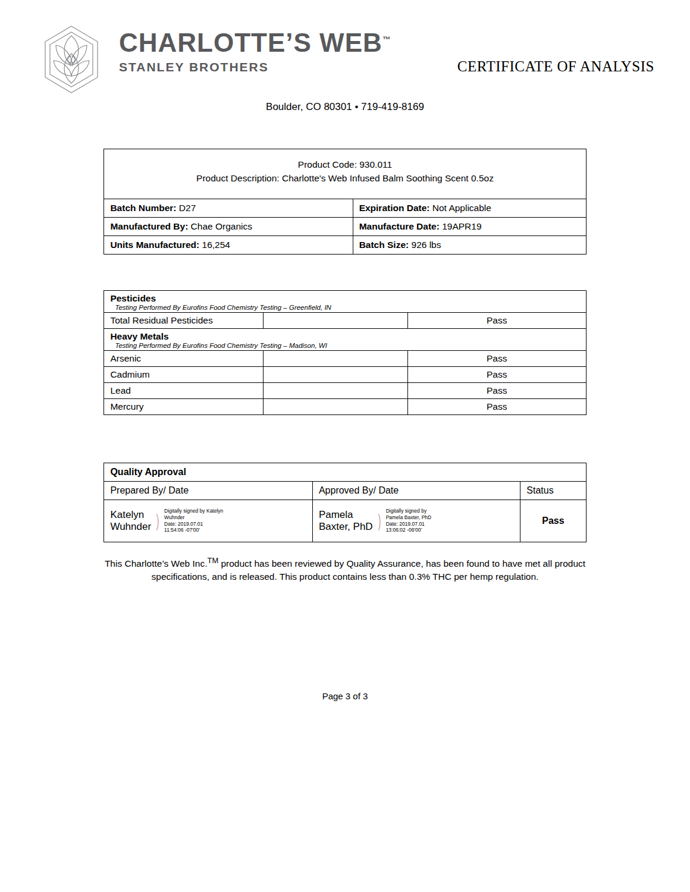CHARLOTTE’S WEB™
STANLEY BROTHERS CERTIFICATE OF ANALYSIS
Boulder, CO 80301 • 719-419-8169
| Product Code: 930.011 Product Description: Charlotte's Web Infused Balm Soothing Scent 0.5oz |
| Batch Number: D27 | Expiration Date: Not Applicable |
| Manufactured By: Chae Organics | Manufacture Date: 19APR19 |
| Units Manufactured: 16,254 | Batch Size: 926 lbs |
| Pesticides Testing Performed By Eurofins Food Chemistry Testing – Greenfield, IN |
| Total Residual Pesticides | | Pass |
| Heavy Metals Testing Performed By Eurofins Food Chemistry Testing – Madison, WI |
| Arsenic | | Pass |
| Cadmium | | Pass |
| Lead | | Pass |
| Mercury | | Pass |
| Quality Approval |
| Prepared By/ Date | Approved By/ Date | Status |
| Katelyn Wuhnder ) Digitally signed by Katelyn Wuhnder Date: 2019.07.01 11:54:06 -07'00' | Pamela Baxter, PhD ) Digitally signed by Pamela Baxter, PhD Date: 2019.07.01 13:06:02 -06'00' | Pass |
This Charlotte’s Web Inc.TM product has been reviewed by Quality Assurance, has been found to have met all product specifications, and is released. This product contains less than 0.3% THC per hemp regulation.
Page 3 of 3